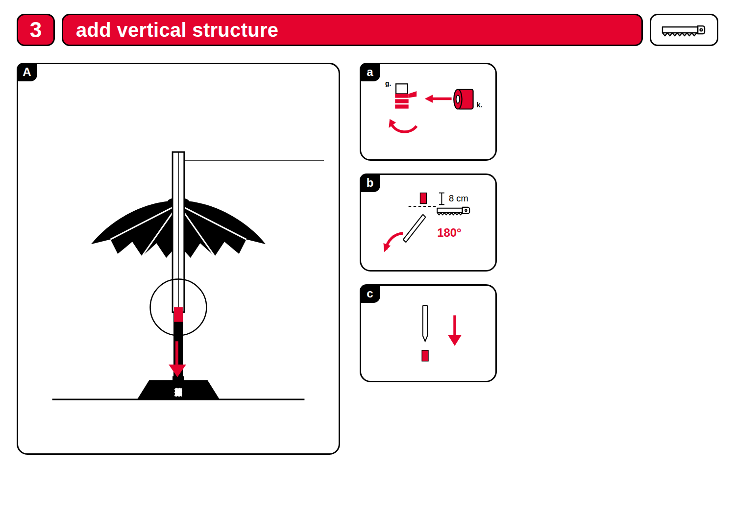3
add vertical structure
A
g.
a
g. k.
b
8 cm 180°
c